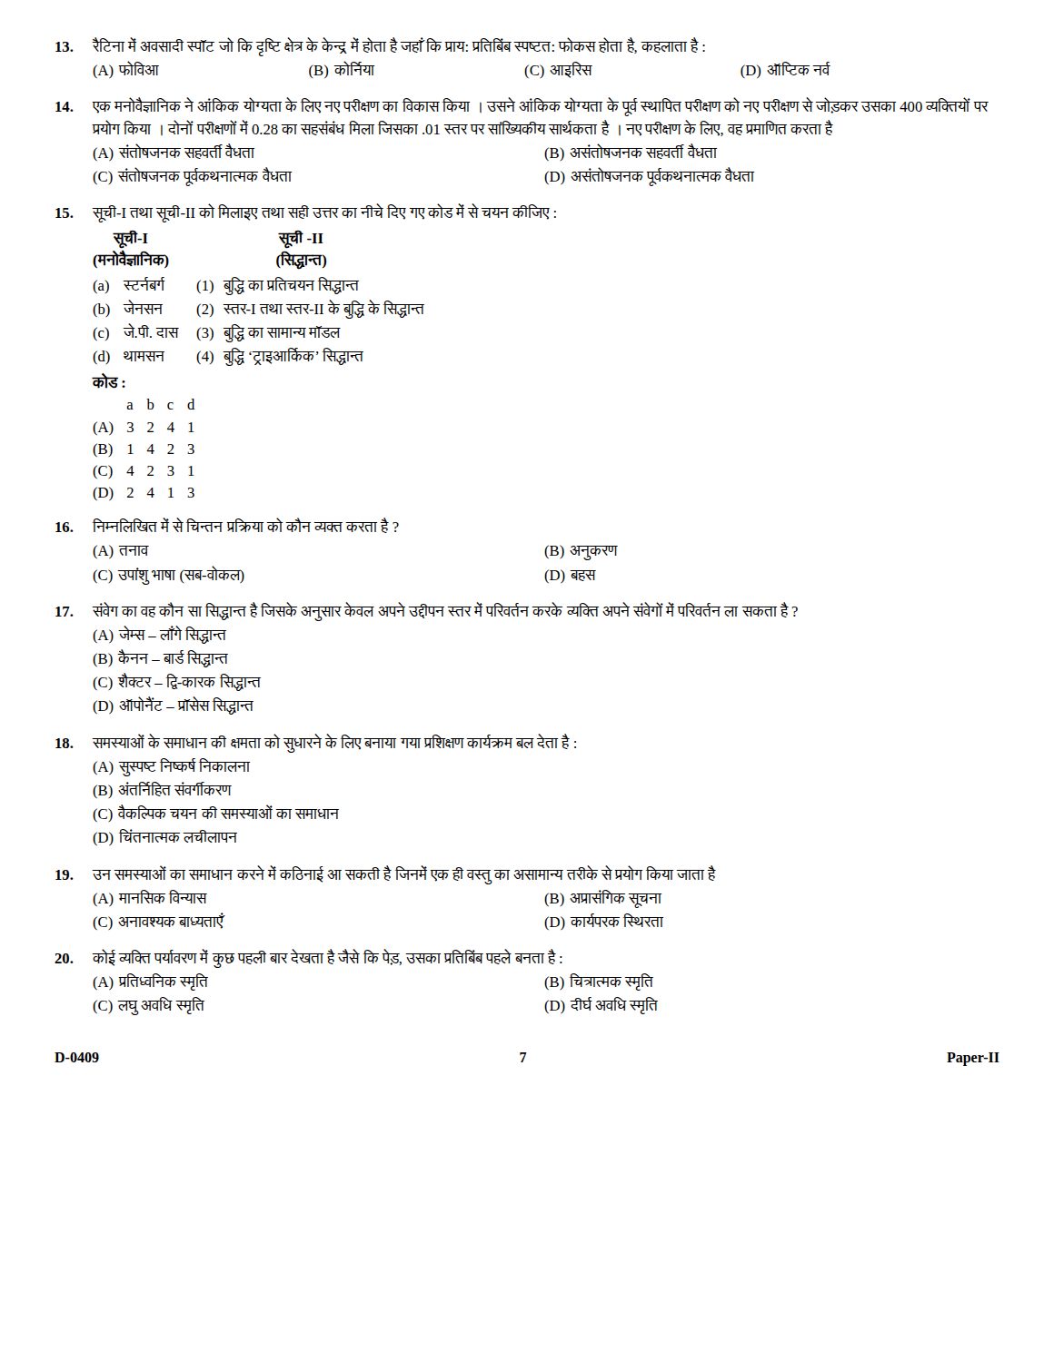13.
रैटिना में अवसादी स्पॉट जो कि दृष्टि क्षेत्र के केन्द्र में होता है जहाँ कि प्राय: प्रतिबिंब स्पष्टत: फोकस होता है, कहलाता है :
(A) फोविआ
(B) कोर्निया
(C) आइरिस
(D) ऑप्टिक नर्व
14.
एक मनोवैज्ञानिक ने आंकिक योग्यता के लिए नए परीक्षण का विकास किया । उसने आंकिक योग्यता के पूर्व स्थापित परीक्षण को नए परीक्षण से जोड़कर उसका 400 व्यक्तियों पर प्रयोग किया । दोनों परीक्षणों में 0.28 का सहसंबंध मिला जिसका .01 स्तर पर सांख्यिकीय सार्थकता है । नए परीक्षण के लिए, वह प्रमाणित करता है
(A) संतोषजनक सहवर्ती वैधता
(B) असंतोषजनक सहवर्ती वैधता
(C) संतोषजनक पूर्वकथनात्मक वैधता
(D) असंतोषजनक पूर्वकथनात्मक वैधता
15.
सूची-I तथा सूची-II को मिलाइए तथा सही उत्तर का नीचे दिए गए कोड में से चयन कीजिए :
| सूची-I (मनोवैज्ञानिक) | सूची -II (सिद्धान्त) |
| --- | --- |
| (a) | स्टर्नबर्ग | (1) | बुद्धि का प्रतिचयन सिद्धान्त |
| (b) | जेनसन | (2) | स्तर-I तथा स्तर-II के बुद्धि के सिद्धान्त |
| (c) | जे.पी. दास | (3) | बुद्धि का सामान्य मॉडल |
| (d) | थामसन | (4) | बुद्धि ‘ट्राइआर्किक’ सिद्धान्त |
कोड :
| | a | b | c | d |
| (A) | 3 | 2 | 4 | 1 |
| (B) | 1 | 4 | 2 | 3 |
| (C) | 4 | 2 | 3 | 1 |
| (D) | 2 | 4 | 1 | 3 |
16.
निम्नलिखित में से चिन्तन प्रक्रिया को कौन व्यक्त करता है ?
(A) तनाव
(B) अनुकरण
(C) उपांशु भाषा (सब-वोकल)
(D) बहस
17.
संवेग का वह कौन सा सिद्धान्त है जिसके अनुसार केवल अपने उद्दीपन स्तर में परिवर्तन करके व्यक्ति अपने संवेगों में परिवर्तन ला सकता है ?
(A) जेम्स – लॉंगे सिद्धान्त
(B) कैनन – बार्ड सिद्धान्त
(C) शैक्टर – द्वि-कारक सिद्धान्त
(D) ऑपोनैंट – प्रॉसेस सिद्धान्त
18.
समस्याओं के समाधान की क्षमता को सुधारने के लिए बनाया गया प्रशिक्षण कार्यक्रम बल देता है :
(A) सुस्पष्ट निष्कर्ष निकालना
(B) अंतर्निहित संवर्गीकरण
(C) वैकल्पिक चयन की समस्याओं का समाधान
(D) चिंतनात्मक लचीलापन
19.
उन समस्याओं का समाधान करने में कठिनाई आ सकती है जिनमें एक ही वस्तु का असामान्य तरीके से प्रयोग किया जाता है
(A) मानसिक विन्यास
(B) अप्रासंगिक सूचना
(C) अनावश्यक बाध्यताएँ
(D) कार्यपरक स्थिरता
20.
कोई व्यक्ति पर्यावरण में कुछ पहली बार देखता है जैसे कि पेड़, उसका प्रतिबिंब पहले बनता है :
(A) प्रतिध्वनिक स्मृति
(B) चित्रात्मक स्मृति
(C) लघु अवधि स्मृति
(D) दीर्घ अवधि स्मृति
D-0409
7
Paper-II